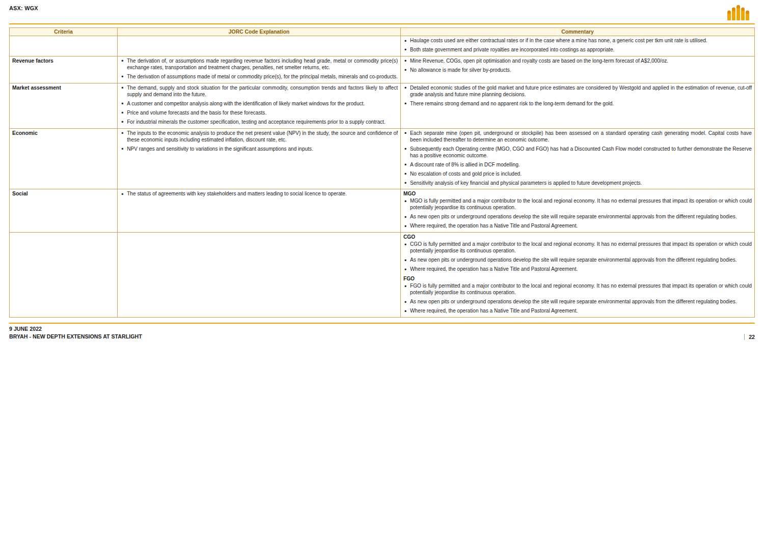ASX: WGX
| Criteria | JORC Code Explanation | Commentary |
| --- | --- | --- |
| | | Haulage costs used are either contractual rates or if in the case where a mine has none, a generic cost per tkm unit rate is utilised. Both state government and private royalties are incorporated into costings as appropriate. |
| Revenue factors | The derivation of, or assumptions made regarding revenue factors including head grade, metal or commodity price(s) exchange rates, transportation and treatment charges, penalties, net smelter returns, etc. The derivation of assumptions made of metal or commodity price(s), for the principal metals, minerals and co-products. | Mine Revenue, COGs, open pit optimisation and royalty costs are based on the long-term forecast of A$2,000/oz. No allowance is made for silver by-products. |
| Market assessment | The demand, supply and stock situation for the particular commodity, consumption trends and factors likely to affect supply and demand into the future. A customer and competitor analysis along with the identification of likely market windows for the product. Price and volume forecasts and the basis for these forecasts. For industrial minerals the customer specification, testing and acceptance requirements prior to a supply contract. | Detailed economic studies of the gold market and future price estimates are considered by Westgold and applied in the estimation of revenue, cut-off grade analysis and future mine planning decisions. There remains strong demand and no apparent risk to the long-term demand for the gold. |
| Economic | The inputs to the economic analysis to produce the net present value (NPV) in the study, the source and confidence of these economic inputs including estimated inflation, discount rate, etc. NPV ranges and sensitivity to variations in the significant assumptions and inputs. | Each separate mine (open pit, underground or stockpile) has been assessed on a standard operating cash generating model. Capital costs have been included thereafter to determine an economic outcome. Subsequently each Operating centre (MGO, CGO and FGO) has had a Discounted Cash Flow model constructed to further demonstrate the Reserve has a positive economic outcome. A discount rate of 8% is allied in DCF modelling. No escalation of costs and gold price is included. Sensitivity analysis of key financial and physical parameters is applied to future development projects. |
| Social | The status of agreements with key stakeholders and matters leading to social licence to operate. | MGO MGO is fully permitted and a major contributor to the local and regional economy. It has no external pressures that impact its operation or which could potentially jeopardise its continuous operation. As new open pits or underground operations develop the site will require separate environmental approvals from the different regulating bodies. Where required, the operation has a Native Title and Pastoral Agreement. |
| | | CGO CGO is fully permitted and a major contributor to the local and regional economy. It has no external pressures that impact its operation or which could potentially jeopardise its continuous operation. As new open pits or underground operations develop the site will require separate environmental approvals from the different regulating bodies. Where required, the operation has a Native Title and Pastoral Agreement. FGO FGO is fully permitted and a major contributor to the local and regional economy. It has no external pressures that impact its operation or which could potentially jeopardise its continuous operation. As new open pits or underground operations develop the site will require separate environmental approvals from the different regulating bodies. Where required, the operation has a Native Title and Pastoral Agreement. |
9 JUNE 2022
BRYAH - NEW DEPTH EXTENSIONS AT STARLIGHT
22